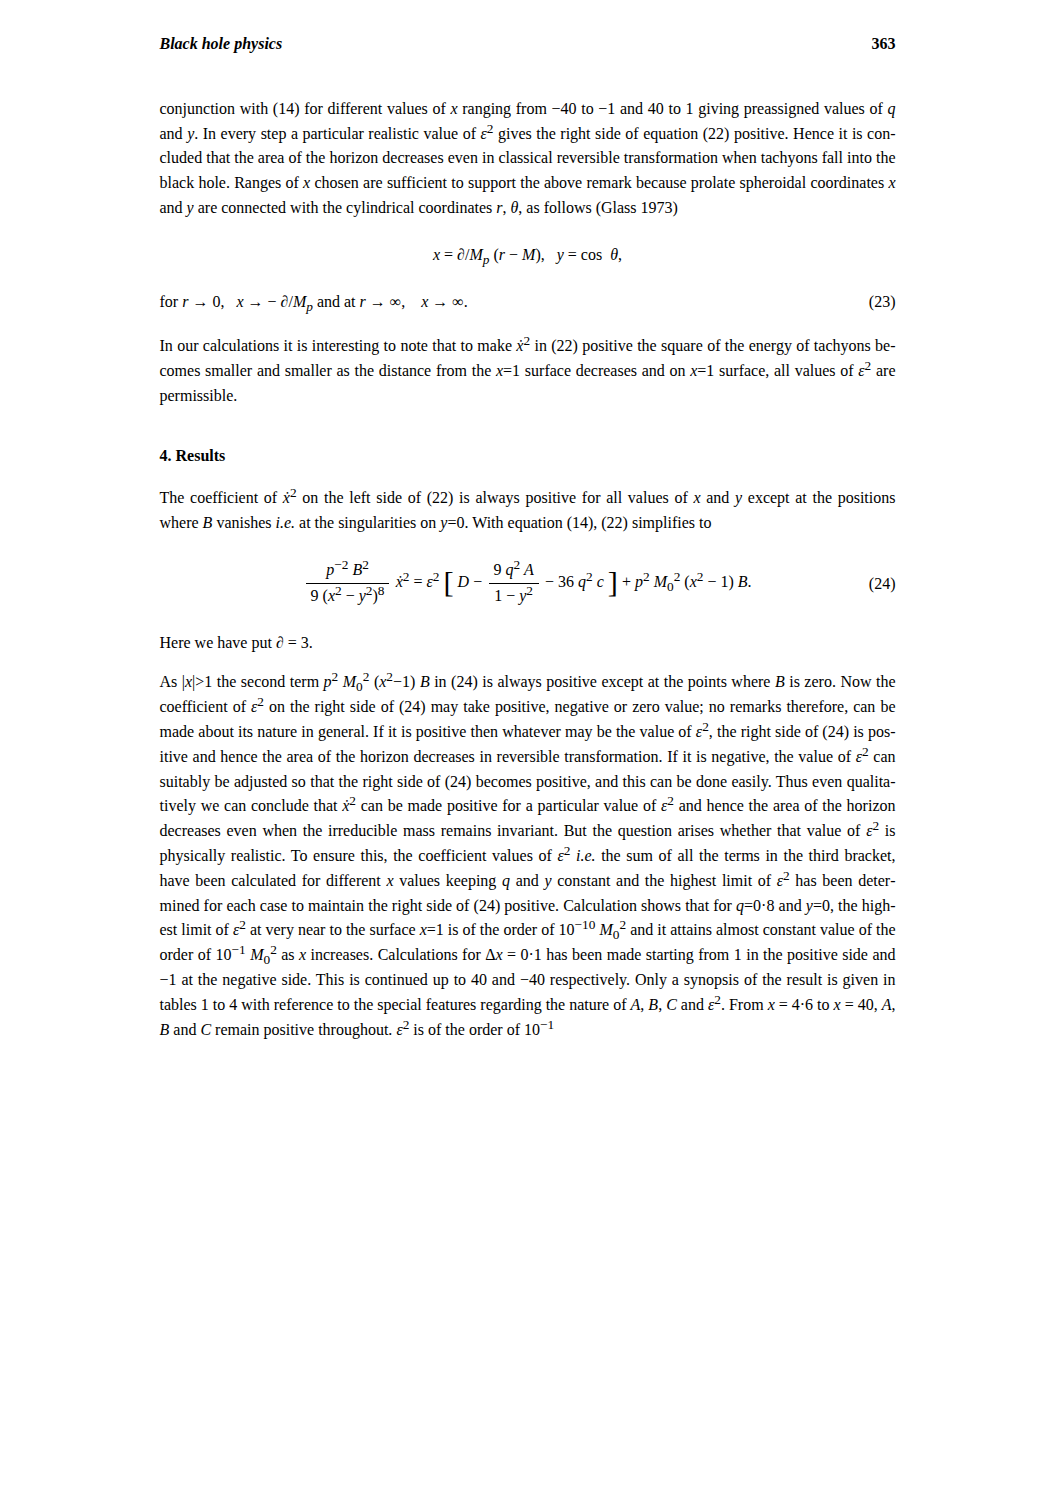Black hole physics 363
conjunction with (14) for different values of x ranging from −40 to −1 and 40 to 1 giving preassigned values of q and y. In every step a particular realistic value of ε2 gives the right side of equation (22) positive. Hence it is concluded that the area of the horizon decreases even in classical reversible transformation when tachyons fall into the black hole. Ranges of x chosen are sufficient to support the above remark because prolate spheroidal coordinates x and y are connected with the cylindrical coordinates r, θ, as follows (Glass 1973)
x = ∂/Mp (r − M), y = cos θ,
for r → 0, x → − ∂/Mp and at r → ∞, x → ∞. (23)
In our calculations it is interesting to note that to make ẋ2 in (22) positive the square of the energy of tachyons becomes smaller and smaller as the distance from the x=1 surface decreases and on x=1 surface, all values of ε2 are permissible.
4. Results
The coefficient of ẋ2 on the left side of (22) is always positive for all values of x and y except at the positions where B vanishes i.e. at the singularities on y=0. With equation (14), (22) simplifies to
p−2 B29 (x2 − y2)8 ẋ2 = ε2 [ D − 9 q2 A 1 − y2 − 36 q2 c ] + p2 M02 (x2 − 1) B. (24)
Here we have put ∂ = 3.
As |x|>1 the second term p2 M02 (x2−1) B in (24) is always positive except at the points where B is zero. Now the coefficient of ε2 on the right side of (24) may take positive, negative or zero value; no remarks therefore, can be made about its nature in general. If it is positive then whatever may be the value of ε2, the right side of (24) is positive and hence the area of the horizon decreases in reversible transformation. If it is negative, the value of ε2 can suitably be adjusted so that the right side of (24) becomes positive, and this can be done easily. Thus even qualitatively we can conclude that ẋ2 can be made positive for a particular value of ε2 and hence the area of the horizon decreases even when the irreducible mass remains invariant. But the question arises whether that value of ε2 is physically realistic. To ensure this, the coefficient values of ε2 i.e. the sum of all the terms in the third bracket, have been calculated for different x values keeping q and y constant and the highest limit of ε2 has been determined for each case to maintain the right side of (24) positive. Calculation shows that for q=0·8 and y=0, the highest limit of ε2 at very near to the surface x=1 is of the order of 10−10 M02 and it attains almost constant value of the order of 10−1 M02 as x increases. Calculations for Δx = 0·1 has been made starting from 1 in the positive side and −1 at the negative side. This is continued up to 40 and −40 respectively. Only a synopsis of the result is given in tables 1 to 4 with reference to the special features regarding the nature of A, B, C and ε2. From x = 4·6 to x = 40, A, B and C remain positive throughout. ε2 is of the order of 10−1